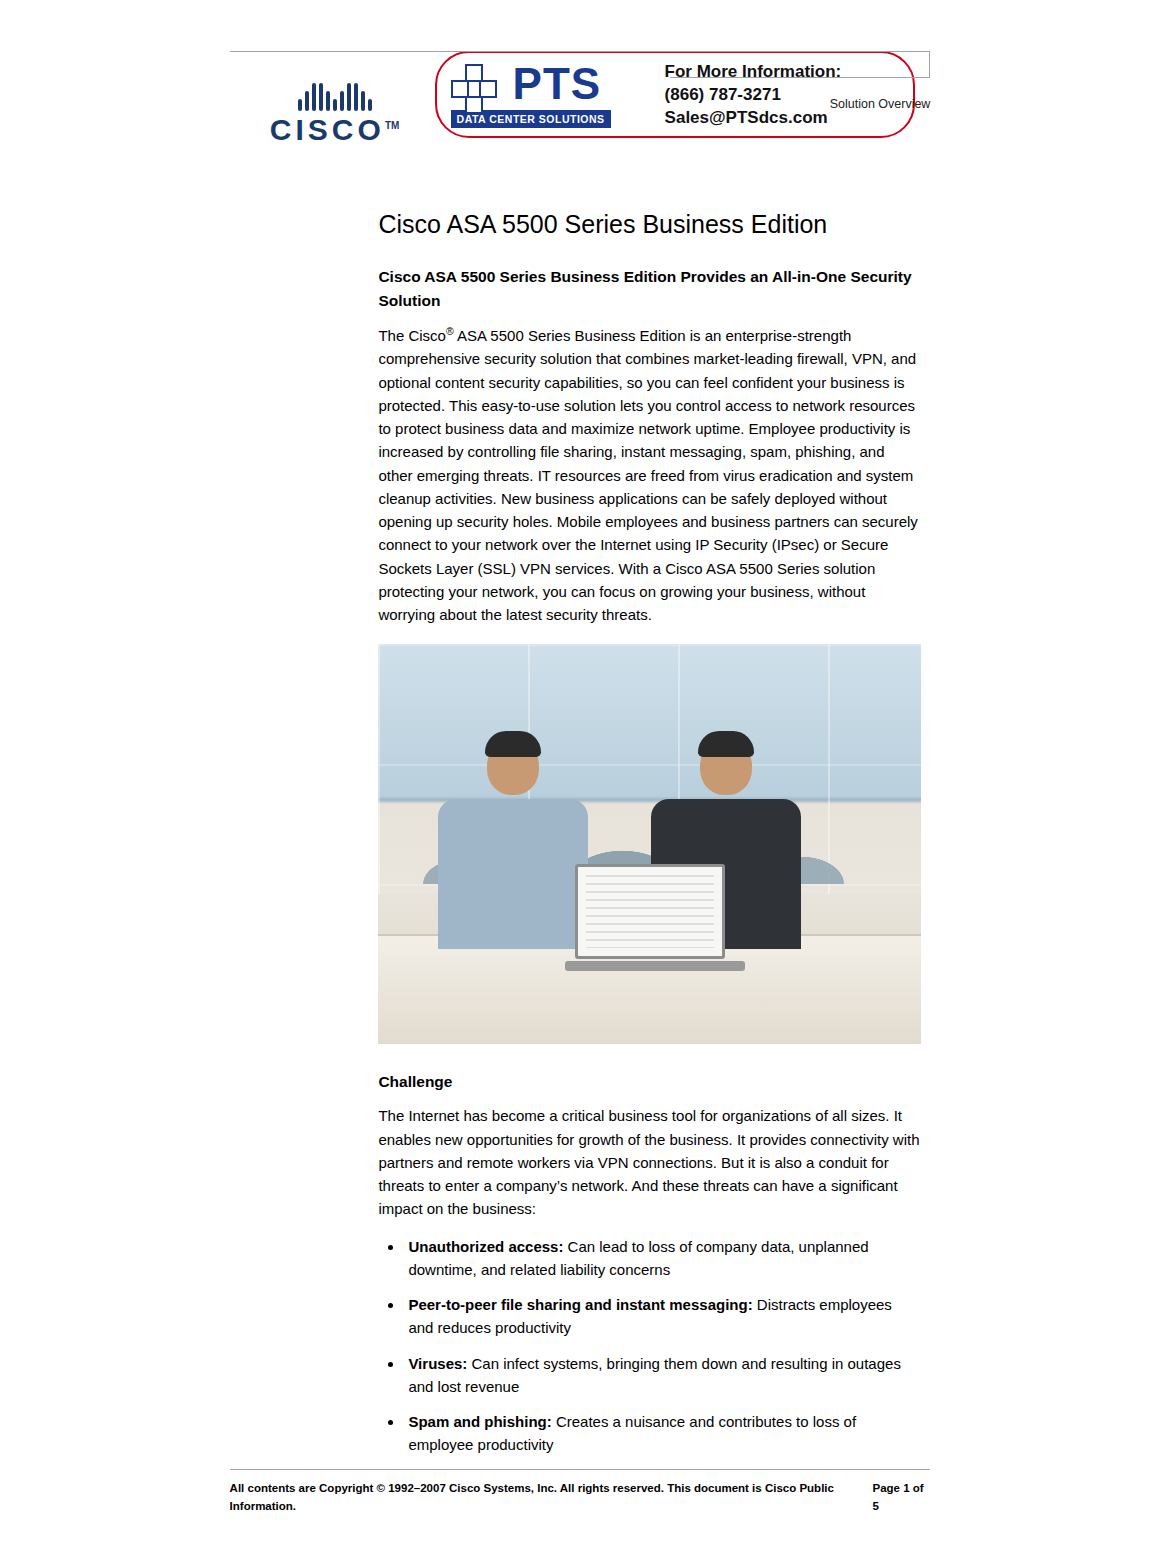CISCOTM
PTS
DATA CENTER SOLUTIONS
For More Information:
(866) 787-3271
Sales@PTSdcs.com
Solution Overview
Cisco ASA 5500 Series Business Edition
Cisco ASA 5500 Series Business Edition Provides an All-in-One Security Solution
The Cisco® ASA 5500 Series Business Edition is an enterprise-strength comprehensive security solution that combines market-leading firewall, VPN, and optional content security capabilities, so you can feel confident your business is protected. This easy-to-use solution lets you control access to network resources to protect business data and maximize network uptime. Employee productivity is increased by controlling file sharing, instant messaging, spam, phishing, and other emerging threats. IT resources are freed from virus eradication and system cleanup activities. New business applications can be safely deployed without opening up security holes. Mobile employees and business partners can securely connect to your network over the Internet using IP Security (IPsec) or Secure Sockets Layer (SSL) VPN services. With a Cisco ASA 5500 Series solution protecting your network, you can focus on growing your business, without worrying about the latest security threats.
Challenge
The Internet has become a critical business tool for organizations of all sizes. It enables new opportunities for growth of the business. It provides connectivity with partners and remote workers via VPN connections. But it is also a conduit for threats to enter a company’s network. And these threats can have a significant impact on the business:
Unauthorized access: Can lead to loss of company data, unplanned downtime, and related liability concerns
Peer-to-peer file sharing and instant messaging: Distracts employees and reduces productivity
Viruses: Can infect systems, bringing them down and resulting in outages and lost revenue
Spam and phishing: Creates a nuisance and contributes to loss of employee productivity
All contents are Copyright © 1992–2007 Cisco Systems, Inc. All rights reserved. This document is Cisco Public Information.
Page 1 of 5